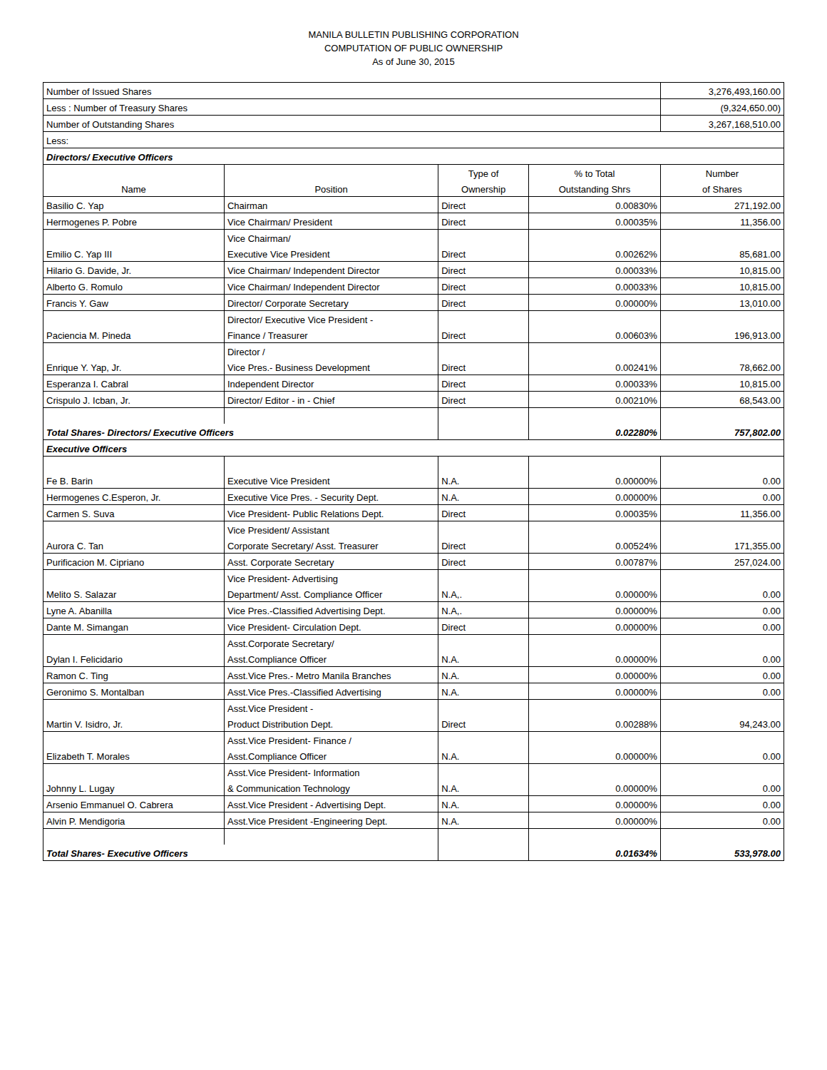MANILA BULLETIN PUBLISHING CORPORATION
COMPUTATION OF PUBLIC OWNERSHIP
As of June 30, 2015
| Number of Issued Shares | 3,276,493,160.00 |
| Less : Number of Treasury Shares | (9,324,650.00) |
| Number of Outstanding Shares | 3,267,168,510.00 |
| Less: |
| Directors/ Executive Officers |
| | | Type of | % to Total | Number |
| Name | Position | Ownership | Outstanding Shrs | of Shares |
| Basilio C. Yap | Chairman | Direct | 0.00830% | 271,192.00 |
| Hermogenes P. Pobre | Vice Chairman/ President | Direct | 0.00035% | 11,356.00 |
| | Vice Chairman/ | | | |
| Emilio C. Yap III | Executive Vice President | Direct | 0.00262% | 85,681.00 |
| Hilario G. Davide, Jr. | Vice Chairman/ Independent Director | Direct | 0.00033% | 10,815.00 |
| Alberto G. Romulo | Vice Chairman/ Independent Director | Direct | 0.00033% | 10,815.00 |
| Francis Y. Gaw | Director/ Corporate Secretary | Direct | 0.00000% | 13,010.00 |
| | Director/ Executive Vice President - | | | |
| Paciencia M. Pineda | Finance / Treasurer | Direct | 0.00603% | 196,913.00 |
| | Director / | | | |
| Enrique Y. Yap, Jr. | Vice Pres.- Business Development | Direct | 0.00241% | 78,662.00 |
| Esperanza I. Cabral | Independent Director | Direct | 0.00033% | 10,815.00 |
| Crispulo J. Icban, Jr. | Director/ Editor - in - Chief | Direct | 0.00210% | 68,543.00 |
| Total Shares- Directors/ Executive Officers | | 0.02280% | 757,802.00 |
| Executive Officers |
| Fe B. Barin | Executive Vice President | N.A. | 0.00000% | 0.00 |
| Hermogenes C.Esperon, Jr. | Executive Vice Pres. - Security Dept. | N.A. | 0.00000% | 0.00 |
| Carmen S. Suva | Vice President- Public Relations Dept. | Direct | 0.00035% | 11,356.00 |
| | Vice President/ Assistant | | | |
| Aurora C. Tan | Corporate Secretary/ Asst. Treasurer | Direct | 0.00524% | 171,355.00 |
| Purificacion M. Cipriano | Asst. Corporate Secretary | Direct | 0.00787% | 257,024.00 |
| | Vice President- Advertising | | | |
| Melito S. Salazar | Department/ Asst. Compliance Officer | N.A,. | 0.00000% | 0.00 |
| Lyne A. Abanilla | Vice Pres.-Classified Advertising Dept. | N.A,. | 0.00000% | 0.00 |
| Dante M. Simangan | Vice President- Circulation Dept. | Direct | 0.00000% | 0.00 |
| | Asst.Corporate Secretary/ | | | |
| Dylan I. Felicidario | Asst.Compliance Officer | N.A. | 0.00000% | 0.00 |
| Ramon C. Ting | Asst.Vice Pres.- Metro Manila Branches | N.A. | 0.00000% | 0.00 |
| Geronimo S. Montalban | Asst.Vice Pres.-Classified Advertising | N.A. | 0.00000% | 0.00 |
| | Asst.Vice President - | | | |
| Martin V. Isidro, Jr. | Product Distribution Dept. | Direct | 0.00288% | 94,243.00 |
| | Asst.Vice President- Finance / | | | |
| Elizabeth T. Morales | Asst.Compliance Officer | N.A. | 0.00000% | 0.00 |
| | Asst.Vice President- Information | | | |
| Johnny L. Lugay | & Communication Technology | N.A. | 0.00000% | 0.00 |
| Arsenio Emmanuel O. Cabrera | Asst.Vice President - Advertising Dept. | N.A. | 0.00000% | 0.00 |
| Alvin P. Mendigoria | Asst.Vice President -Engineering Dept. | N.A. | 0.00000% | 0.00 |
| Total Shares- Executive Officers | | 0.01634% | 533,978.00 |